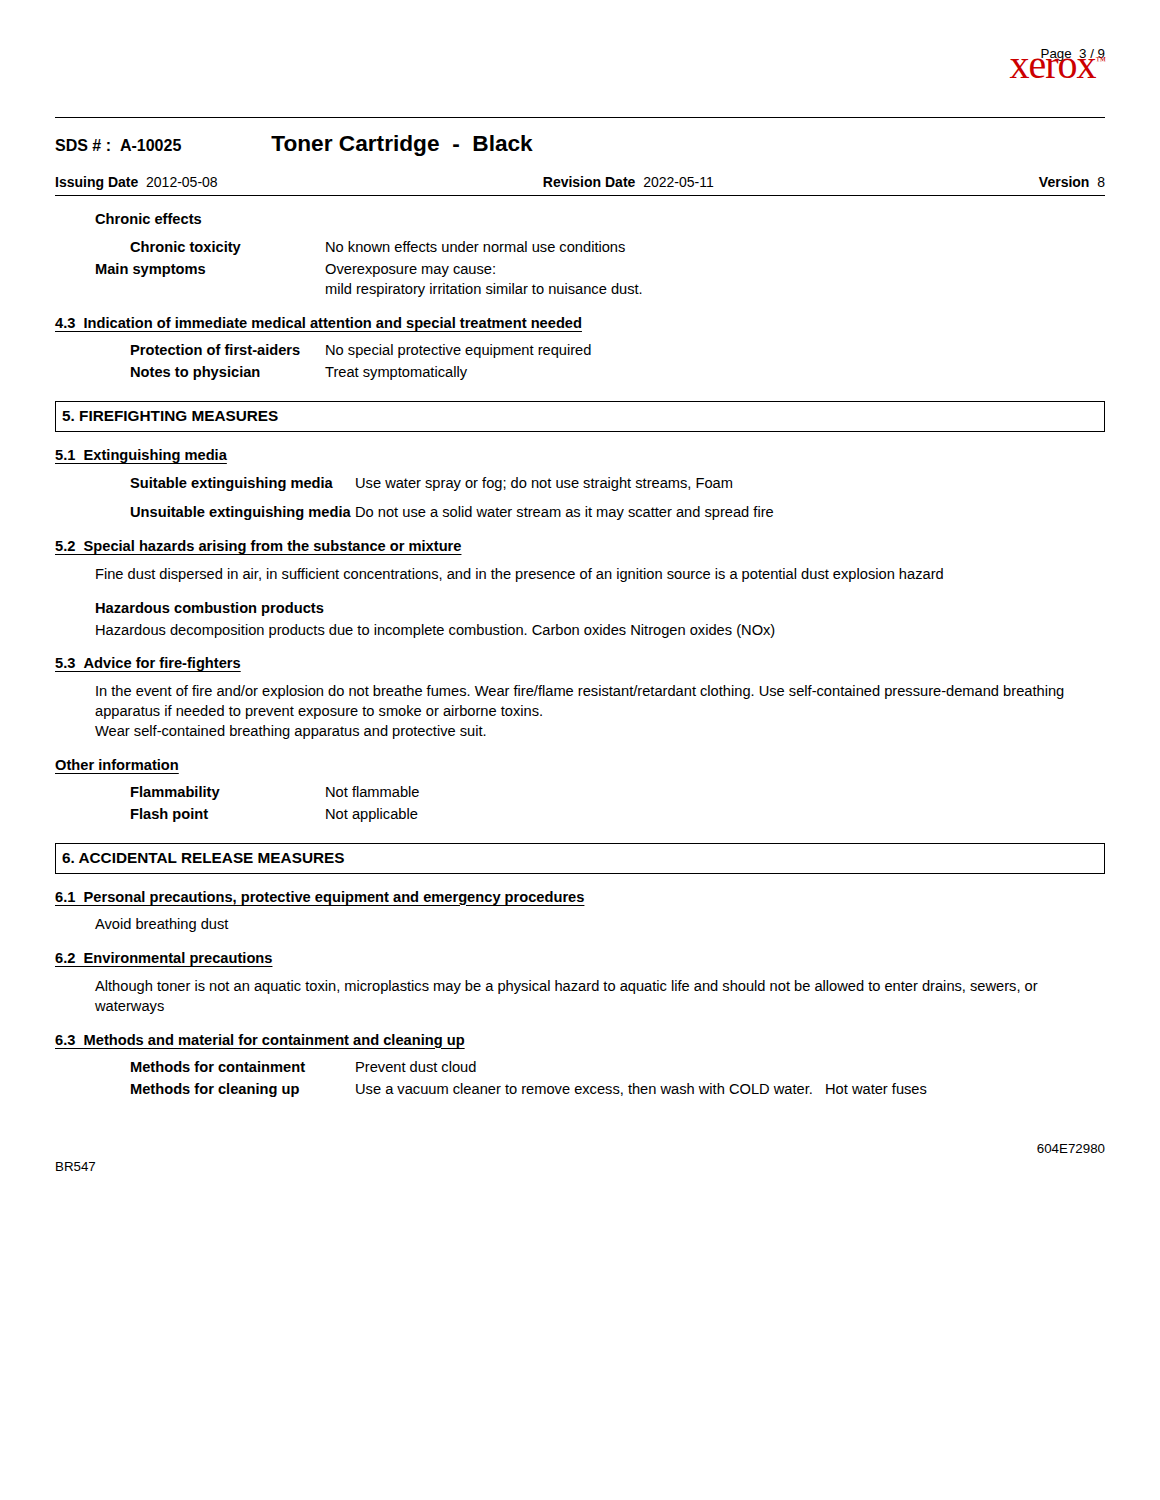xerox™
Page 3 / 9
SDS # : A-10025 Toner Cartridge - Black
Issuing Date 2012-05-08
Revision Date 2022-05-11
Version 8
Chronic effects
Chronic toxicity
No known effects under normal use conditions
Main symptoms
Overexposure may cause:
mild respiratory irritation similar to nuisance dust.
4.3 Indication of immediate medical attention and special treatment needed
Protection of first-aiders
No special protective equipment required
Notes to physician
Treat symptomatically
5. FIREFIGHTING MEASURES
5.1 Extinguishing media
Suitable extinguishing media
Use water spray or fog; do not use straight streams, Foam
Unsuitable extinguishing media
Do not use a solid water stream as it may scatter and spread fire
5.2 Special hazards arising from the substance or mixture
Fine dust dispersed in air, in sufficient concentrations, and in the presence of an ignition source is a potential dust explosion hazard
Hazardous combustion products
Hazardous decomposition products due to incomplete combustion. Carbon oxides Nitrogen oxides (NOx)
5.3 Advice for fire-fighters
In the event of fire and/or explosion do not breathe fumes. Wear fire/flame resistant/retardant clothing. Use self-contained pressure-demand breathing apparatus if needed to prevent exposure to smoke or airborne toxins.
Wear self-contained breathing apparatus and protective suit.
Other information
Flammability
Not flammable
Flash point
Not applicable
6. ACCIDENTAL RELEASE MEASURES
6.1 Personal precautions, protective equipment and emergency procedures
Avoid breathing dust
6.2 Environmental precautions
Although toner is not an aquatic toxin, microplastics may be a physical hazard to aquatic life and should not be allowed to enter drains, sewers, or waterways
6.3 Methods and material for containment and cleaning up
Methods for containment
Prevent dust cloud
Methods for cleaning up
Use a vacuum cleaner to remove excess, then wash with COLD water. Hot water fuses
604E72980
BR547